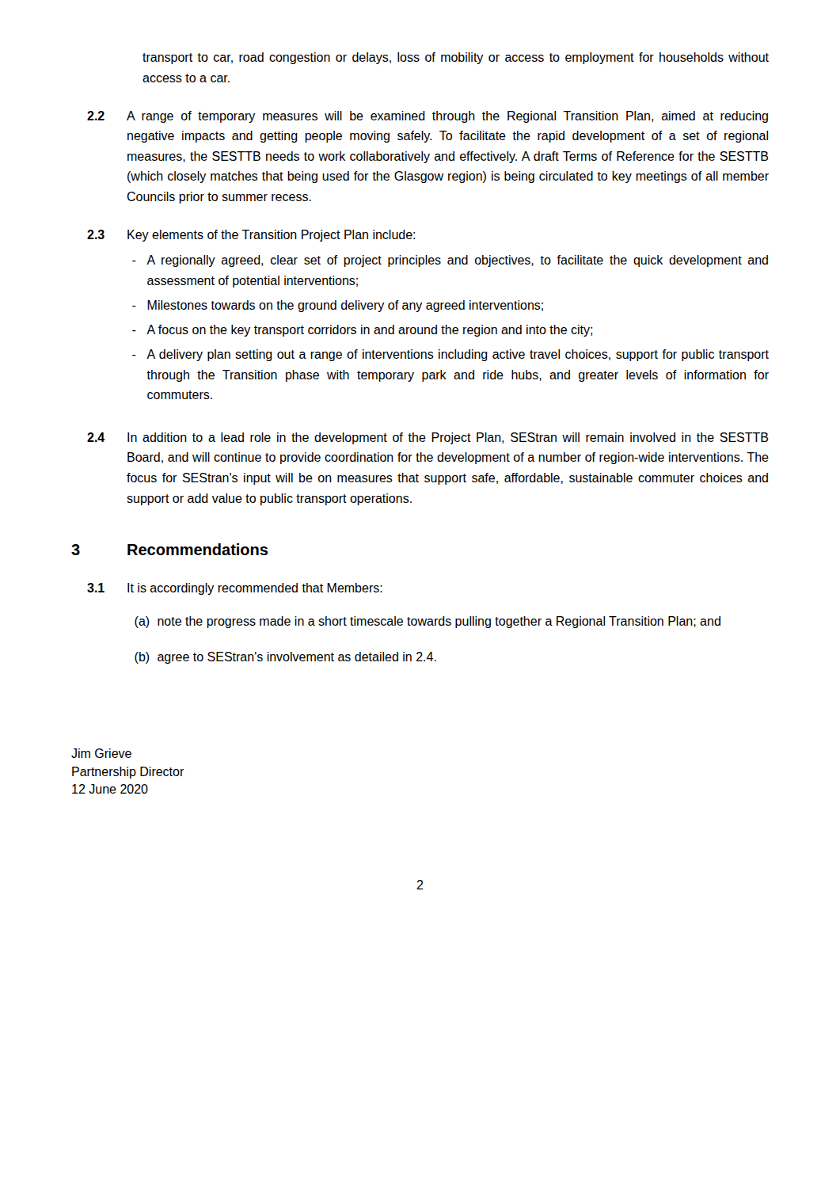transport to car, road congestion or delays, loss of mobility or access to employment for households without access to a car.
2.2
A range of temporary measures will be examined through the Regional Transition Plan, aimed at reducing negative impacts and getting people moving safely. To facilitate the rapid development of a set of regional measures, the SESTTB needs to work collaboratively and effectively. A draft Terms of Reference for the SESTTB (which closely matches that being used for the Glasgow region) is being circulated to key meetings of all member Councils prior to summer recess.
2.3
Key elements of the Transition Project Plan include:
A regionally agreed, clear set of project principles and objectives, to facilitate the quick development and assessment of potential interventions;
Milestones towards on the ground delivery of any agreed interventions;
A focus on the key transport corridors in and around the region and into the city;
A delivery plan setting out a range of interventions including active travel choices, support for public transport through the Transition phase with temporary park and ride hubs, and greater levels of information for commuters.
2.4
In addition to a lead role in the development of the Project Plan, SEStran will remain involved in the SESTTB Board, and will continue to provide coordination for the development of a number of region-wide interventions. The focus for SEStran's input will be on measures that support safe, affordable, sustainable commuter choices and support or add value to public transport operations.
3 Recommendations
3.1
It is accordingly recommended that Members:
(a) note the progress made in a short timescale towards pulling together a Regional Transition Plan; and
(b) agree to SEStran's involvement as detailed in 2.4.
Jim Grieve
Partnership Director
12 June 2020
2